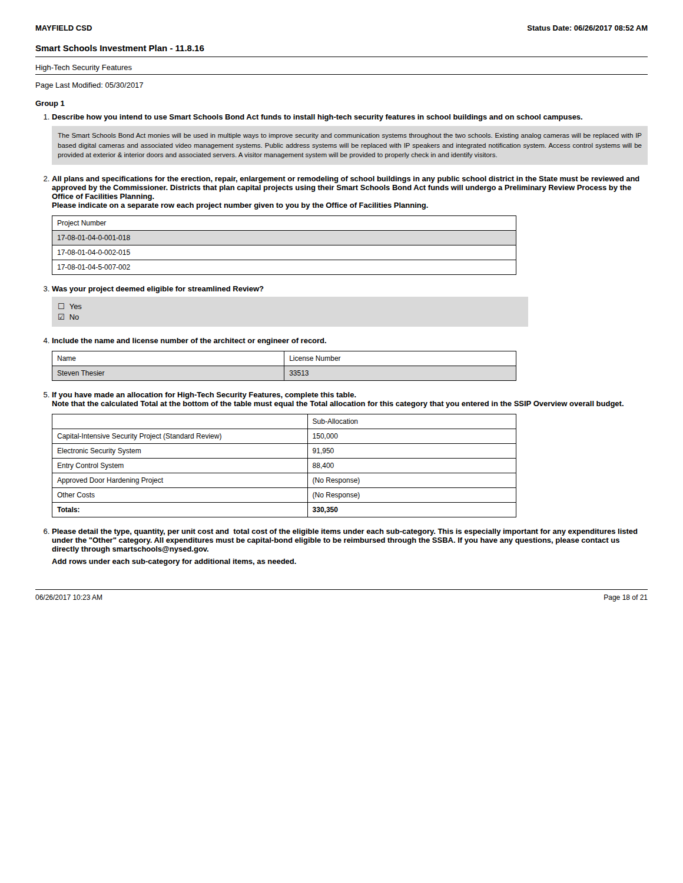MAYFIELD CSD Status Date: 06/26/2017 08:52 AM
Smart Schools Investment Plan - 11.8.16
High-Tech Security Features
Page Last Modified: 05/30/2017
Group 1
Describe how you intend to use Smart Schools Bond Act funds to install high-tech security features in school buildings and on school campuses.
The Smart Schools Bond Act monies will be used in multiple ways to improve security and communication systems throughout the two schools. Existing analog cameras will be replaced with IP based digital cameras and associated video management systems. Public address systems will be replaced with IP speakers and integrated notification system. Access control systems will be provided at exterior & interior doors and associated servers. A visitor management system will be provided to properly check in and identify visitors.
All plans and specifications for the erection, repair, enlargement or remodeling of school buildings in any public school district in the State must be reviewed and approved by the Commissioner. Districts that plan capital projects using their Smart Schools Bond Act funds will undergo a Preliminary Review Process by the Office of Facilities Planning.
Please indicate on a separate row each project number given to you by the Office of Facilities Planning.
| Project Number |
| --- |
| 17-08-01-04-0-001-018 |
| 17-08-01-04-0-002-015 |
| 17-08-01-04-5-007-002 |
Was your project deemed eligible for streamlined Review?
☐Yes
☑No
Include the name and license number of the architect or engineer of record.
| Name | License Number |
| --- | --- |
| Steven Thesier | 33513 |
If you have made an allocation for High-Tech Security Features, complete this table.
Note that the calculated Total at the bottom of the table must equal the Total allocation for this category that you entered in the SSIP Overview overall budget.
| | Sub-Allocation |
| --- | --- |
| Capital-Intensive Security Project (Standard Review) | 150,000 |
| Electronic Security System | 91,950 |
| Entry Control System | 88,400 |
| Approved Door Hardening Project | (No Response) |
| Other Costs | (No Response) |
| Totals: | 330,350 |
Please detail the type, quantity, per unit cost and total cost of the eligible items under each sub-category. This is especially important for any expenditures listed under the "Other" category. All expenditures must be capital-bond eligible to be reimbursed through the SSBA. If you have any questions, please contact us directly through smartschools@nysed.gov.
Add rows under each sub-category for additional items, as needed.
06/26/2017 10:23 AM Page 18 of 21